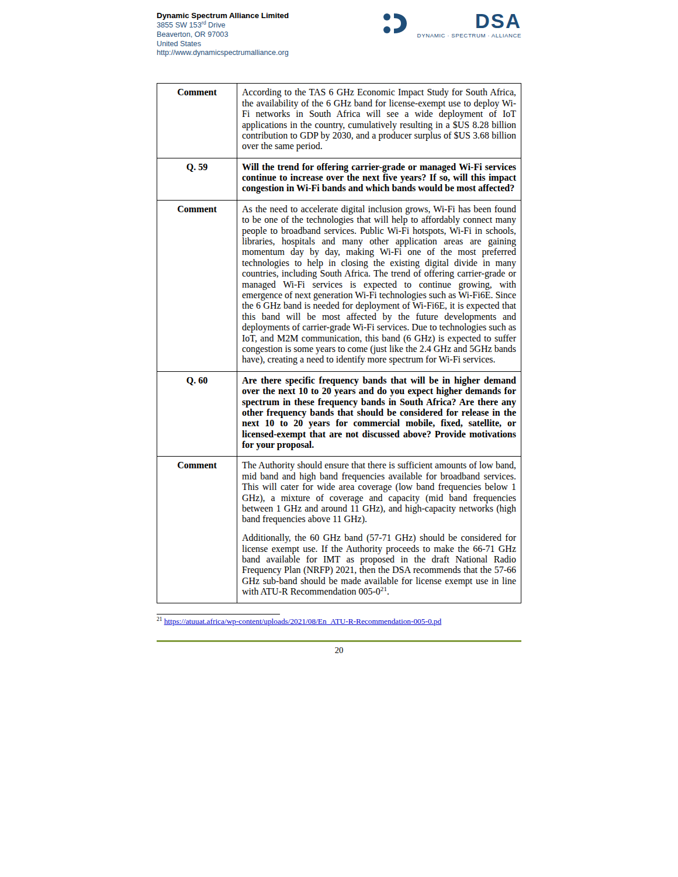Dynamic Spectrum Alliance Limited
3855 SW 153rd Drive
Beaverton, OR 97003
United States
http://www.dynamicspectrumalliance.org
DSA
DYNAMIC · SPECTRUM · ALLIANCE
| Comment | According to the TAS 6 GHz Economic Impact Study for South Africa, the availability of the 6 GHz band for license-exempt use to deploy Wi-Fi networks in South Africa will see a wide deployment of IoT applications in the country, cumulatively resulting in a $US 8.28 billion contribution to GDP by 2030, and a producer surplus of $US 3.68 billion over the same period. |
| Q. 59 | Will the trend for offering carrier-grade or managed Wi-Fi services continue to increase over the next five years? If so, will this impact congestion in Wi-Fi bands and which bands would be most affected? |
| Comment | As the need to accelerate digital inclusion grows, Wi-Fi has been found to be one of the technologies that will help to affordably connect many people to broadband services. Public Wi-Fi hotspots, Wi-Fi in schools, libraries, hospitals and many other application areas are gaining momentum day by day, making Wi-Fi one of the most preferred technologies to help in closing the existing digital divide in many countries, including South Africa. The trend of offering carrier-grade or managed Wi-Fi services is expected to continue growing, with emergence of next generation Wi-Fi technologies such as Wi-Fi6E. Since the 6 GHz band is needed for deployment of Wi-Fi6E, it is expected that this band will be most affected by the future developments and deployments of carrier-grade Wi-Fi services. Due to technologies such as IoT, and M2M communication, this band (6 GHz) is expected to suffer congestion is some years to come (just like the 2.4 GHz and 5GHz bands have), creating a need to identify more spectrum for Wi-Fi services. |
| Q. 60 | Are there specific frequency bands that will be in higher demand over the next 10 to 20 years and do you expect higher demands for spectrum in these frequency bands in South Africa? Are there any other frequency bands that should be considered for release in the next 10 to 20 years for commercial mobile, fixed, satellite, or licensed-exempt that are not discussed above? Provide motivations for your proposal. |
| Comment | The Authority should ensure that there is sufficient amounts of low band, mid band and high band frequencies available for broadband services. This will cater for wide area coverage (low band frequencies below 1 GHz), a mixture of coverage and capacity (mid band frequencies between 1 GHz and around 11 GHz), and high-capacity networks (high band frequencies above 11 GHz). Additionally, the 60 GHz band (57-71 GHz) should be considered for license exempt use. If the Authority proceeds to make the 66-71 GHz band available for IMT as proposed in the draft National Radio Frequency Plan (NRFP) 2021, then the DSA recommends that the 57-66 GHz sub-band should be made available for license exempt use in line with ATU-R Recommendation 005-0 21 . |
21 https://atuuat.africa/wp-content/uploads/2021/08/En_ATU-R-Recommendation-005-0.pd
20